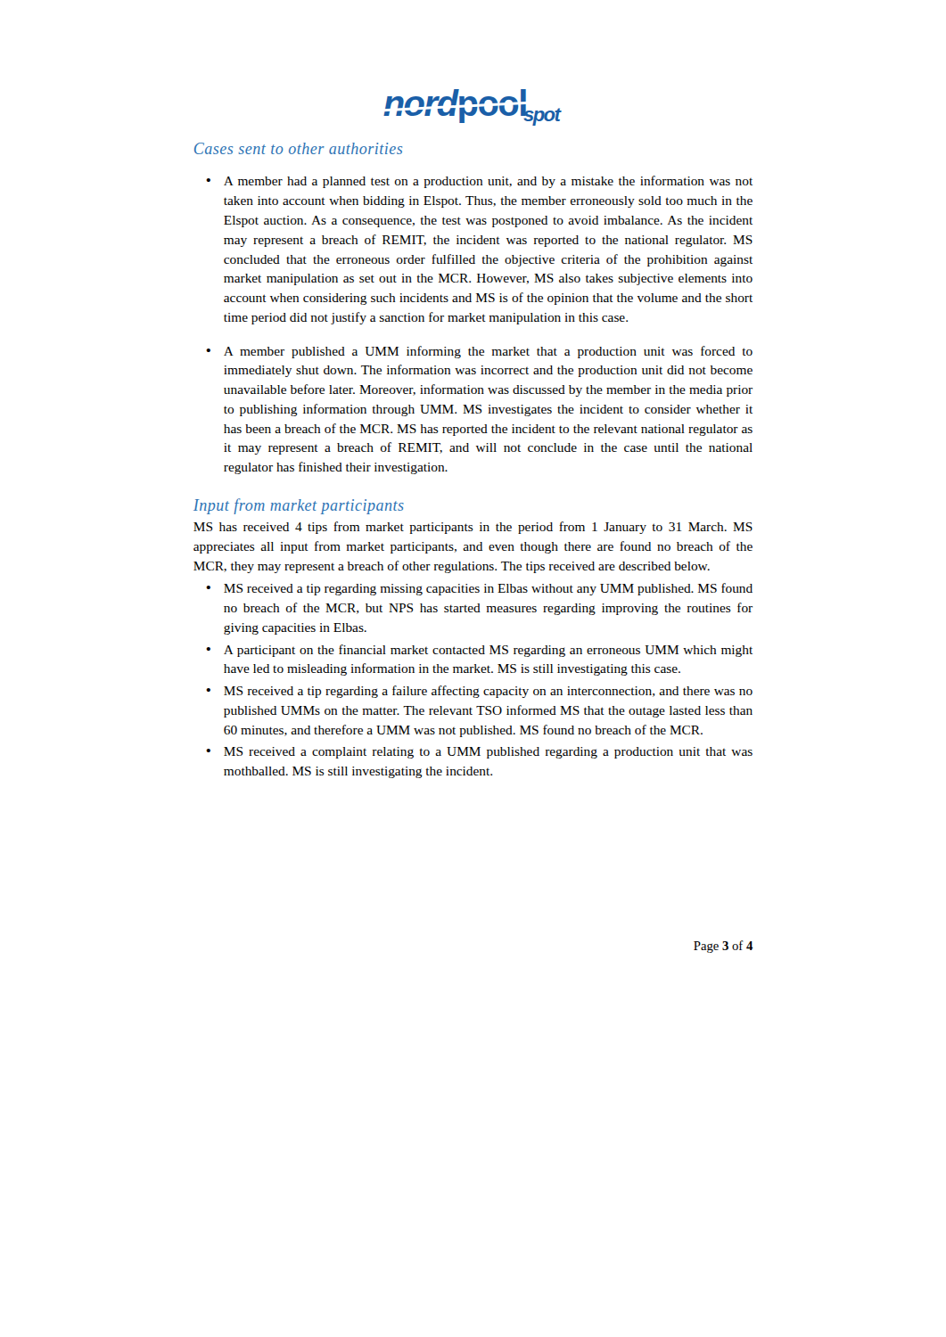nord pool spot
Cases sent to other authorities
A member had a planned test on a production unit, and by a mistake the information was not taken into account when bidding in Elspot. Thus, the member erroneously sold too much in the Elspot auction. As a consequence, the test was postponed to avoid imbalance. As the incident may represent a breach of REMIT, the incident was reported to the national regulator. MS concluded that the erroneous order fulfilled the objective criteria of the prohibition against market manipulation as set out in the MCR. However, MS also takes subjective elements into account when considering such incidents and MS is of the opinion that the volume and the short time period did not justify a sanction for market manipulation in this case.
A member published a UMM informing the market that a production unit was forced to immediately shut down. The information was incorrect and the production unit did not become unavailable before later. Moreover, information was discussed by the member in the media prior to publishing information through UMM. MS investigates the incident to consider whether it has been a breach of the MCR. MS has reported the incident to the relevant national regulator as it may represent a breach of REMIT, and will not conclude in the case until the national regulator has finished their investigation.
Input from market participants
MS has received 4 tips from market participants in the period from 1 January to 31 March. MS appreciates all input from market participants, and even though there are found no breach of the MCR, they may represent a breach of other regulations. The tips received are described below.
MS received a tip regarding missing capacities in Elbas without any UMM published. MS found no breach of the MCR, but NPS has started measures regarding improving the routines for giving capacities in Elbas.
A participant on the financial market contacted MS regarding an erroneous UMM which might have led to misleading information in the market. MS is still investigating this case.
MS received a tip regarding a failure affecting capacity on an interconnection, and there was no published UMMs on the matter. The relevant TSO informed MS that the outage lasted less than 60 minutes, and therefore a UMM was not published. MS found no breach of the MCR.
MS received a complaint relating to a UMM published regarding a production unit that was mothballed. MS is still investigating the incident.
Page 3 of 4